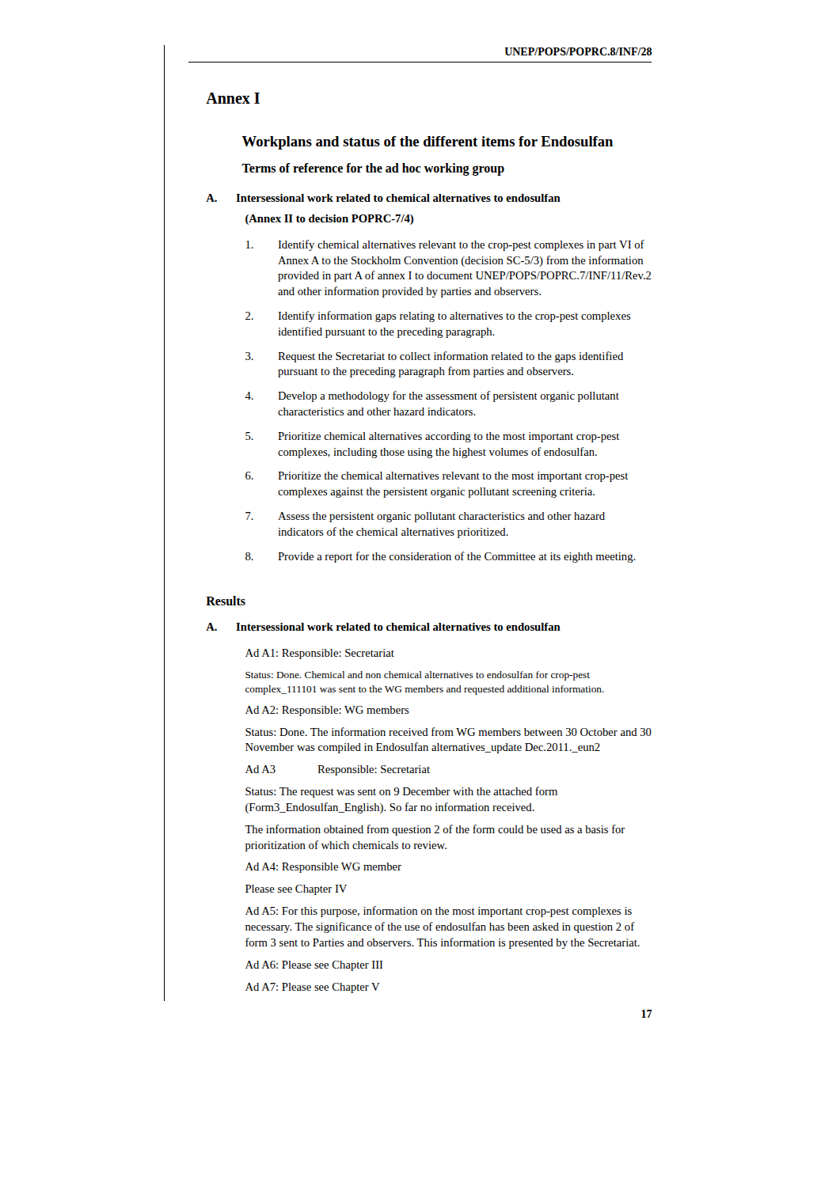UNEP/POPS/POPRC.8/INF/28
Annex I
Workplans and status of the different items for Endosulfan
Terms of reference for the ad hoc working group
A. Intersessional work related to chemical alternatives to endosulfan
(Annex II to decision POPRC-7/4)
Identify chemical alternatives relevant to the crop-pest complexes in part VI of Annex A to the Stockholm Convention (decision SC-5/3) from the information provided in part A of annex I to document UNEP/POPS/POPRC.7/INF/11/Rev.2 and other information provided by parties and observers.
Identify information gaps relating to alternatives to the crop-pest complexes identified pursuant to the preceding paragraph.
Request the Secretariat to collect information related to the gaps identified pursuant to the preceding paragraph from parties and observers.
Develop a methodology for the assessment of persistent organic pollutant characteristics and other hazard indicators.
Prioritize chemical alternatives according to the most important crop-pest complexes, including those using the highest volumes of endosulfan.
Prioritize the chemical alternatives relevant to the most important crop-pest complexes against the persistent organic pollutant screening criteria.
Assess the persistent organic pollutant characteristics and other hazard indicators of the chemical alternatives prioritized.
Provide a report for the consideration of the Committee at its eighth meeting.
Results
A. Intersessional work related to chemical alternatives to endosulfan
Ad A1: Responsible: Secretariat
Status: Done. Chemical and non chemical alternatives to endosulfan for crop-pest complex_111101 was sent to the WG members and requested additional information.
Ad A2: Responsible: WG members
Status: Done. The information received from WG members between 30 October and 30 November was compiled in Endosulfan alternatives_update Dec.2011._eun2
Ad A3 Responsible: Secretariat
Status: The request was sent on 9 December with the attached form (Form3_Endosulfan_English). So far no information received.
The information obtained from question 2 of the form could be used as a basis for prioritization of which chemicals to review.
Ad A4: Responsible WG member
Please see Chapter IV
Ad A5: For this purpose, information on the most important crop-pest complexes is necessary. The significance of the use of endosulfan has been asked in question 2 of form 3 sent to Parties and observers. This information is presented by the Secretariat.
Ad A6: Please see Chapter III
Ad A7: Please see Chapter V
17